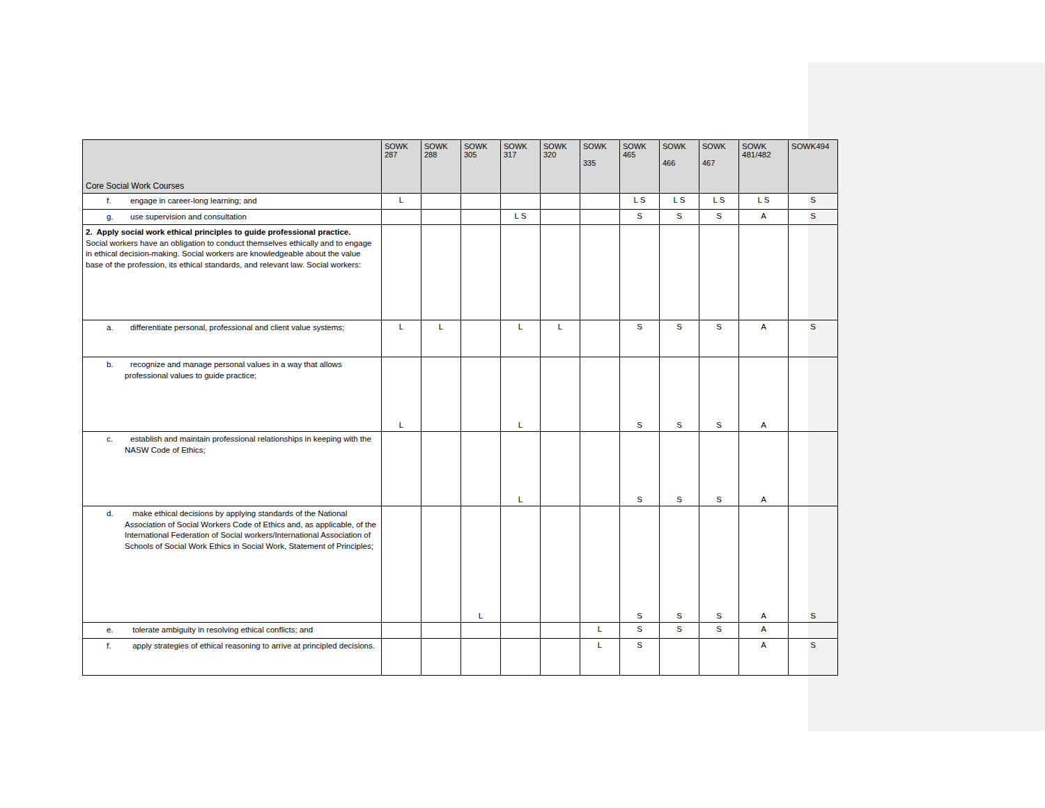| Core Social Work Courses | SOWK 287 | SOWK 288 | SOWK 305 | SOWK 317 | SOWK 320 | SOWK 335 | SOWK 465 | SOWK 466 | SOWK 467 | SOWK 481/482 | SOWK494 |
| --- | --- | --- | --- | --- | --- | --- | --- | --- | --- | --- | --- |
| f. engage in career-long learning; and | L | | | | | | L S | L S | L S | L S | S |
| g. use supervision and consultation | | | | L S | | | S | S | S | A | S |
| 2. Apply social work ethical principles to guide professional practice. Social workers have an obligation to conduct themselves ethically and to engage in ethical decision-making. Social workers are knowledgeable about the value base of the profession, its ethical standards, and relevant law. Social workers: | | | | | | | | | | | |
| a. differentiate personal, professional and client value systems; | L | L | | L | L | | S | S | S | A | S |
| b. recognize and manage personal values in a way that allows professional values to guide practice; | L | | | L | | | S | S | S | A | |
| c. establish and maintain professional relationships in keeping with the NASW Code of Ethics; | | | | L | | | S | S | S | A | |
| d. make ethical decisions by applying standards of the National Association of Social Workers Code of Ethics and, as applicable, of the International Federation of Social workers/International Association of Schools of Social Work Ethics in Social Work, Statement of Principles; | | | L | | | | S | S | S | A | S |
| e. tolerate ambiguity in resolving ethical conflicts; and | | | | | | L | S | S | S | A | |
| f. apply strategies of ethical reasoning to arrive at principled decisions. | | | | | | L | S | | | A | S |